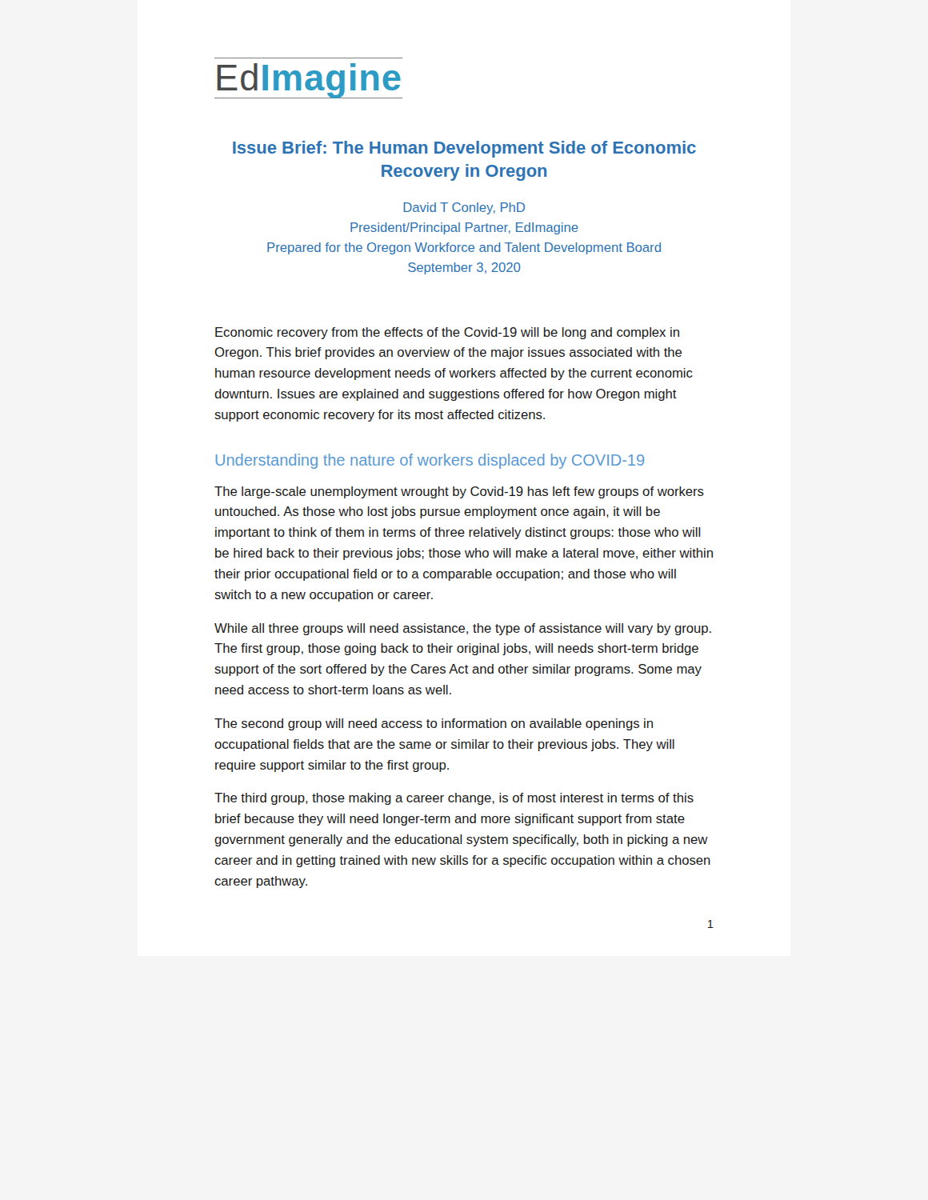Ed Imagine
Issue Brief: The Human Development Side of Economic Recovery in Oregon
David T Conley, PhD
President/Principal Partner, EdImagine
Prepared for the Oregon Workforce and Talent Development Board
September 3, 2020
Economic recovery from the effects of the Covid-19 will be long and complex in Oregon. This brief provides an overview of the major issues associated with the human resource development needs of workers affected by the current economic downturn. Issues are explained and suggestions offered for how Oregon might support economic recovery for its most affected citizens.
Understanding the nature of workers displaced by COVID-19
The large-scale unemployment wrought by Covid-19 has left few groups of workers untouched. As those who lost jobs pursue employment once again, it will be important to think of them in terms of three relatively distinct groups: those who will be hired back to their previous jobs; those who will make a lateral move, either within their prior occupational field or to a comparable occupation; and those who will switch to a new occupation or career.
While all three groups will need assistance, the type of assistance will vary by group. The first group, those going back to their original jobs, will needs short-term bridge support of the sort offered by the Cares Act and other similar programs. Some may need access to short-term loans as well.
The second group will need access to information on available openings in occupational fields that are the same or similar to their previous jobs. They will require support similar to the first group.
The third group, those making a career change, is of most interest in terms of this brief because they will need longer-term and more significant support from state government generally and the educational system specifically, both in picking a new career and in getting trained with new skills for a specific occupation within a chosen career pathway.
1